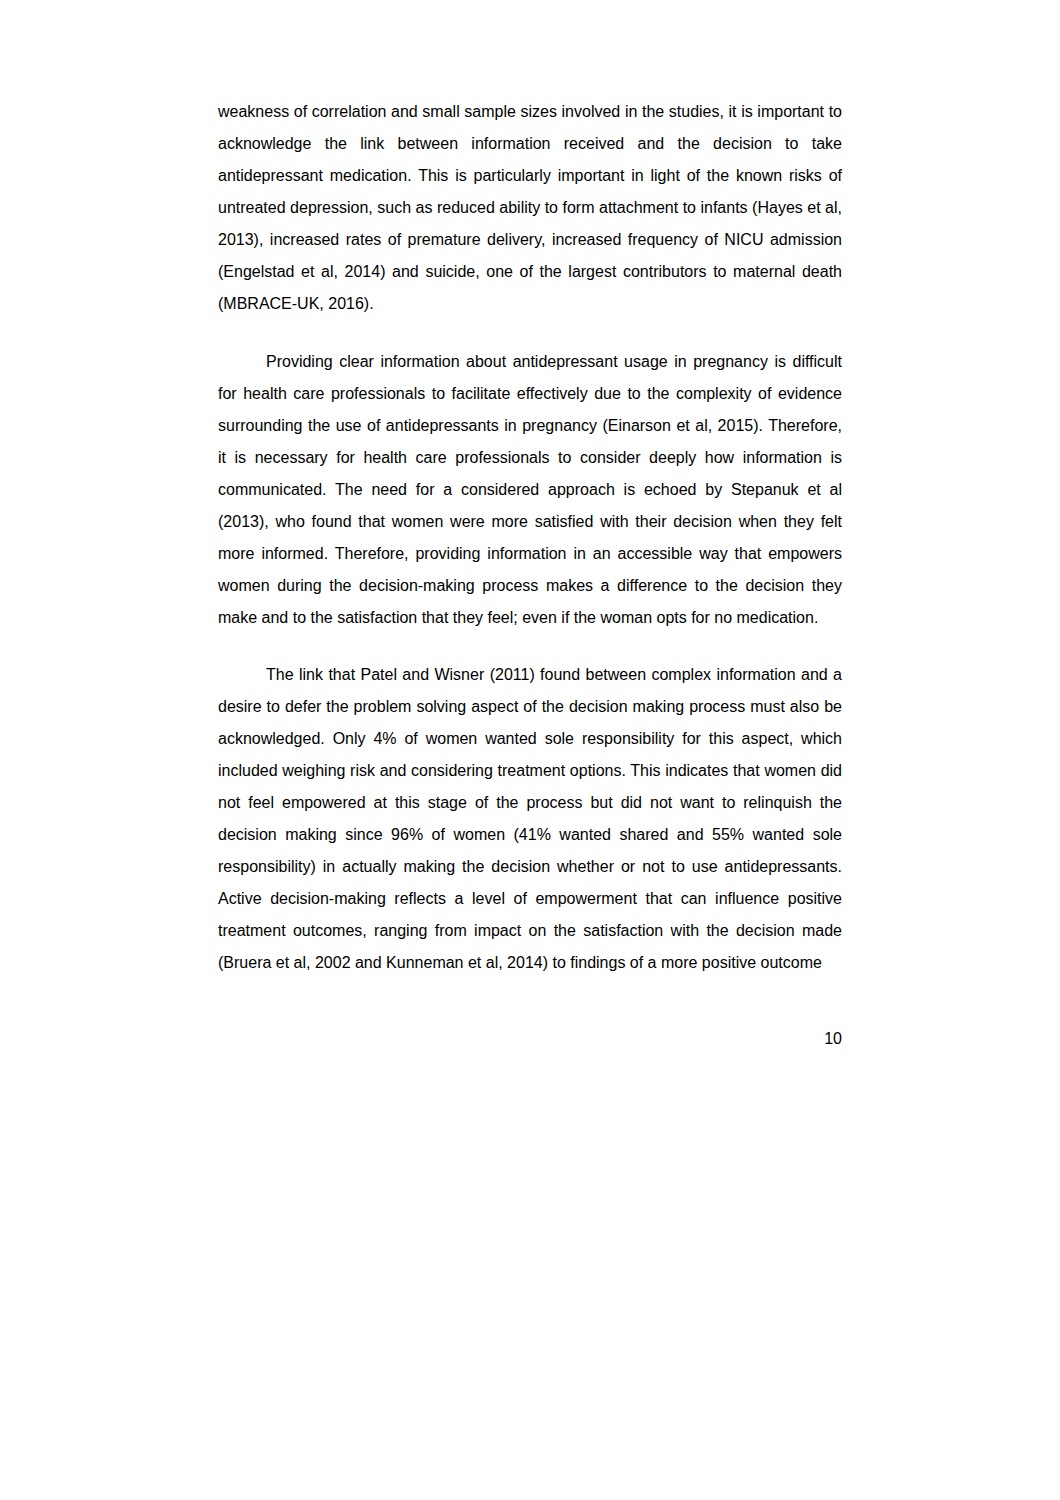weakness of correlation and small sample sizes involved in the studies, it is important to acknowledge the link between information received and the decision to take antidepressant medication. This is particularly important in light of the known risks of untreated depression, such as reduced ability to form attachment to infants (Hayes et al, 2013), increased rates of premature delivery, increased frequency of NICU admission (Engelstad et al, 2014) and suicide, one of the largest contributors to maternal death (MBRACE-UK, 2016).
Providing clear information about antidepressant usage in pregnancy is difficult for health care professionals to facilitate effectively due to the complexity of evidence surrounding the use of antidepressants in pregnancy (Einarson et al, 2015). Therefore, it is necessary for health care professionals to consider deeply how information is communicated. The need for a considered approach is echoed by Stepanuk et al (2013), who found that women were more satisfied with their decision when they felt more informed. Therefore, providing information in an accessible way that empowers women during the decision-making process makes a difference to the decision they make and to the satisfaction that they feel; even if the woman opts for no medication.
The link that Patel and Wisner (2011) found between complex information and a desire to defer the problem solving aspect of the decision making process must also be acknowledged. Only 4% of women wanted sole responsibility for this aspect, which included weighing risk and considering treatment options. This indicates that women did not feel empowered at this stage of the process but did not want to relinquish the decision making since 96% of women (41% wanted shared and 55% wanted sole responsibility) in actually making the decision whether or not to use antidepressants. Active decision-making reflects a level of empowerment that can influence positive treatment outcomes, ranging from impact on the satisfaction with the decision made (Bruera et al, 2002 and Kunneman et al, 2014) to findings of a more positive outcome
10